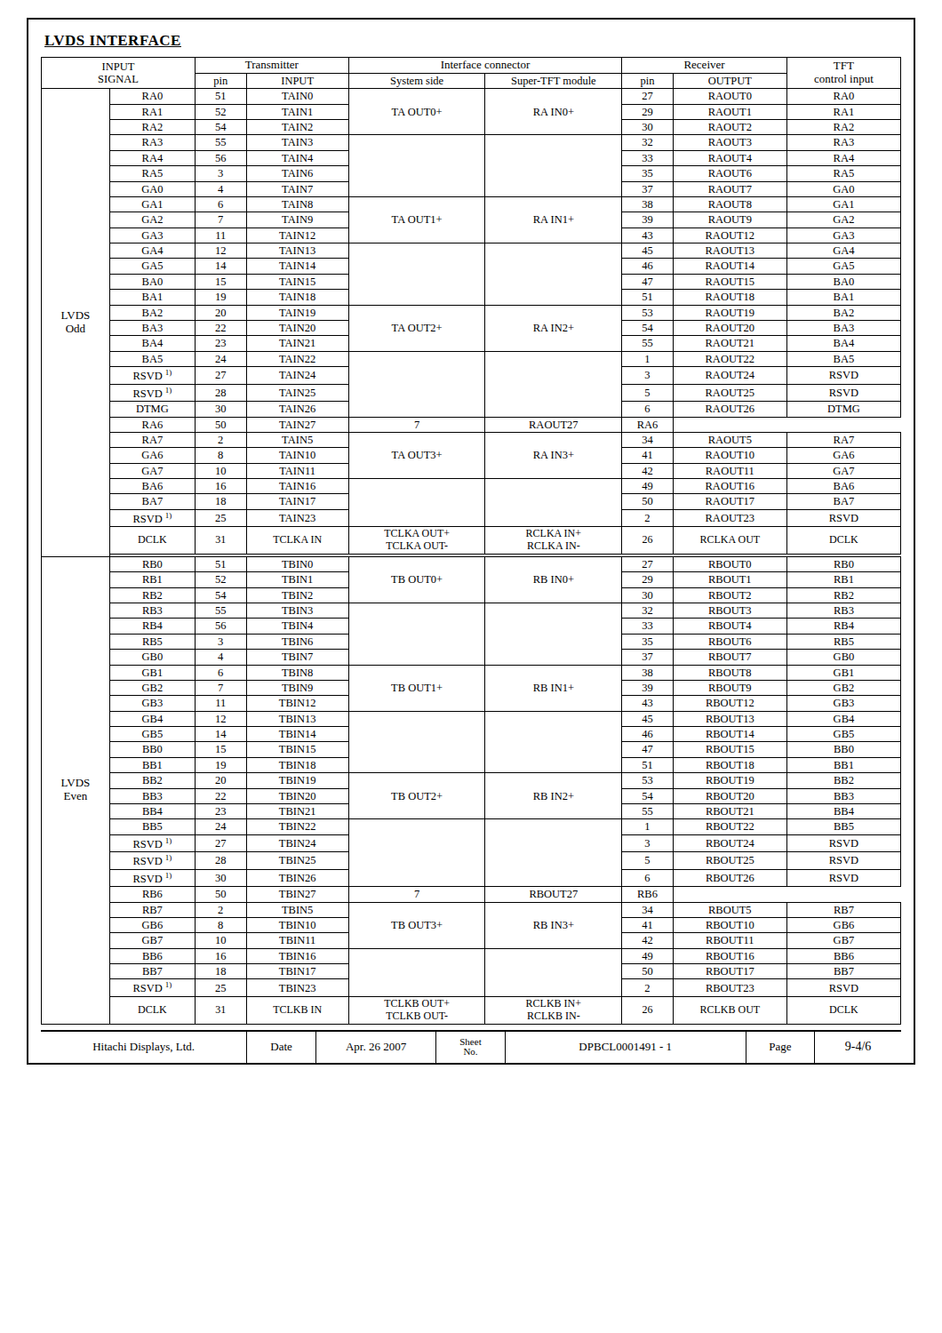LVDS INTERFACE
| INPUT SIGNAL | Transmitter | Interface connector | Receiver | TFT control input |
| --- | --- | --- | --- | --- |
| pin | INPUT | System side | Super-TFT module | pin | OUTPUT |
| LVDS Odd | RA0 | 51 | TAIN0 | TA OUT0+ | RA IN0+ | 27 | RAOUT0 | RA0 |
| RA1 | 52 | TAIN1 | 29 | RAOUT1 | RA1 |
| RA2 | 54 | TAIN2 | 30 | RAOUT2 | RA2 |
| RA3 | 55 | TAIN3 | | | 32 | RAOUT3 | RA3 |
| RA4 | 56 | TAIN4 | 33 | RAOUT4 | RA4 |
| RA5 | 3 | TAIN6 | 35 | RAOUT6 | RA5 |
| GA0 | 4 | TAIN7 | 37 | RAOUT7 | GA0 |
| GA1 | 6 | TAIN8 | TA OUT1+ | RA IN1+ | 38 | RAOUT8 | GA1 |
| GA2 | 7 | TAIN9 | 39 | RAOUT9 | GA2 |
| GA3 | 11 | TAIN12 | 43 | RAOUT12 | GA3 |
| GA4 | 12 | TAIN13 | | | 45 | RAOUT13 | GA4 |
| GA5 | 14 | TAIN14 | 46 | RAOUT14 | GA5 |
| BA0 | 15 | TAIN15 | 47 | RAOUT15 | BA0 |
| BA1 | 19 | TAIN18 | 51 | RAOUT18 | BA1 |
| BA2 | 20 | TAIN19 | TA OUT2+ | RA IN2+ | 53 | RAOUT19 | BA2 |
| BA3 | 22 | TAIN20 | 54 | RAOUT20 | BA3 |
| BA4 | 23 | TAIN21 | 55 | RAOUT21 | BA4 |
| BA5 | 24 | TAIN22 | | | 1 | RAOUT22 | BA5 |
| RSVD 1) | 27 | TAIN24 | 3 | RAOUT24 | RSVD |
| RSVD 1) | 28 | TAIN25 | 5 | RAOUT25 | RSVD |
| DTMG | 30 | TAIN26 | 6 | RAOUT26 | DTMG |
| RA6 | 50 | TAIN27 | 7 | RAOUT27 | RA6 |
| RA7 | 2 | TAIN5 | TA OUT3+ | RA IN3+ | 34 | RAOUT5 | RA7 |
| GA6 | 8 | TAIN10 | 41 | RAOUT10 | GA6 |
| GA7 | 10 | TAIN11 | 42 | RAOUT11 | GA7 |
| BA6 | 16 | TAIN16 | | | 49 | RAOUT16 | BA6 |
| BA7 | 18 | TAIN17 | 50 | RAOUT17 | BA7 |
| RSVD 1) | 25 | TAIN23 | 2 | RAOUT23 | RSVD |
| DCLK | 31 | TCLKA IN | TCLKA OUT+ TCLKA OUT- | RCLKA IN+ RCLKA IN- | 26 | RCLKA OUT | DCLK |
| LVDS Even | RB0 | 51 | TBIN0 | TB OUT0+ | RB IN0+ | 27 | RBOUT0 | RB0 |
| RB1 | 52 | TBIN1 | 29 | RBOUT1 | RB1 |
| RB2 | 54 | TBIN2 | 30 | RBOUT2 | RB2 |
| RB3 | 55 | TBIN3 | | | 32 | RBOUT3 | RB3 |
| RB4 | 56 | TBIN4 | 33 | RBOUT4 | RB4 |
| RB5 | 3 | TBIN6 | 35 | RBOUT6 | RB5 |
| GB0 | 4 | TBIN7 | 37 | RBOUT7 | GB0 |
| GB1 | 6 | TBIN8 | TB OUT1+ | RB IN1+ | 38 | RBOUT8 | GB1 |
| GB2 | 7 | TBIN9 | 39 | RBOUT9 | GB2 |
| GB3 | 11 | TBIN12 | 43 | RBOUT12 | GB3 |
| GB4 | 12 | TBIN13 | | | 45 | RBOUT13 | GB4 |
| GB5 | 14 | TBIN14 | 46 | RBOUT14 | GB5 |
| BB0 | 15 | TBIN15 | 47 | RBOUT15 | BB0 |
| BB1 | 19 | TBIN18 | 51 | RBOUT18 | BB1 |
| BB2 | 20 | TBIN19 | TB OUT2+ | RB IN2+ | 53 | RBOUT19 | BB2 |
| BB3 | 22 | TBIN20 | 54 | RBOUT20 | BB3 |
| BB4 | 23 | TBIN21 | 55 | RBOUT21 | BB4 |
| BB5 | 24 | TBIN22 | | | 1 | RBOUT22 | BB5 |
| RSVD 1) | 27 | TBIN24 | 3 | RBOUT24 | RSVD |
| RSVD 1) | 28 | TBIN25 | 5 | RBOUT25 | RSVD |
| RSVD 1) | 30 | TBIN26 | 6 | RBOUT26 | RSVD |
| RB6 | 50 | TBIN27 | 7 | RBOUT27 | RB6 |
| RB7 | 2 | TBIN5 | TB OUT3+ | RB IN3+ | 34 | RBOUT5 | RB7 |
| GB6 | 8 | TBIN10 | 41 | RBOUT10 | GB6 |
| GB7 | 10 | TBIN11 | 42 | RBOUT11 | GB7 |
| BB6 | 16 | TBIN16 | | | 49 | RBOUT16 | BB6 |
| BB7 | 18 | TBIN17 | 50 | RBOUT17 | BB7 |
| RSVD 1) | 25 | TBIN23 | 2 | RBOUT23 | RSVD |
| DCLK | 31 | TCLKB IN | TCLKB OUT+ TCLKB OUT- | RCLKB IN+ RCLKB IN- | 26 | RCLKB OUT | DCLK |
Hitachi Displays, Ltd.
Date
Apr. 26 2007
Sheet No.
DPBCL0001491 - 1
Page
9-4/6